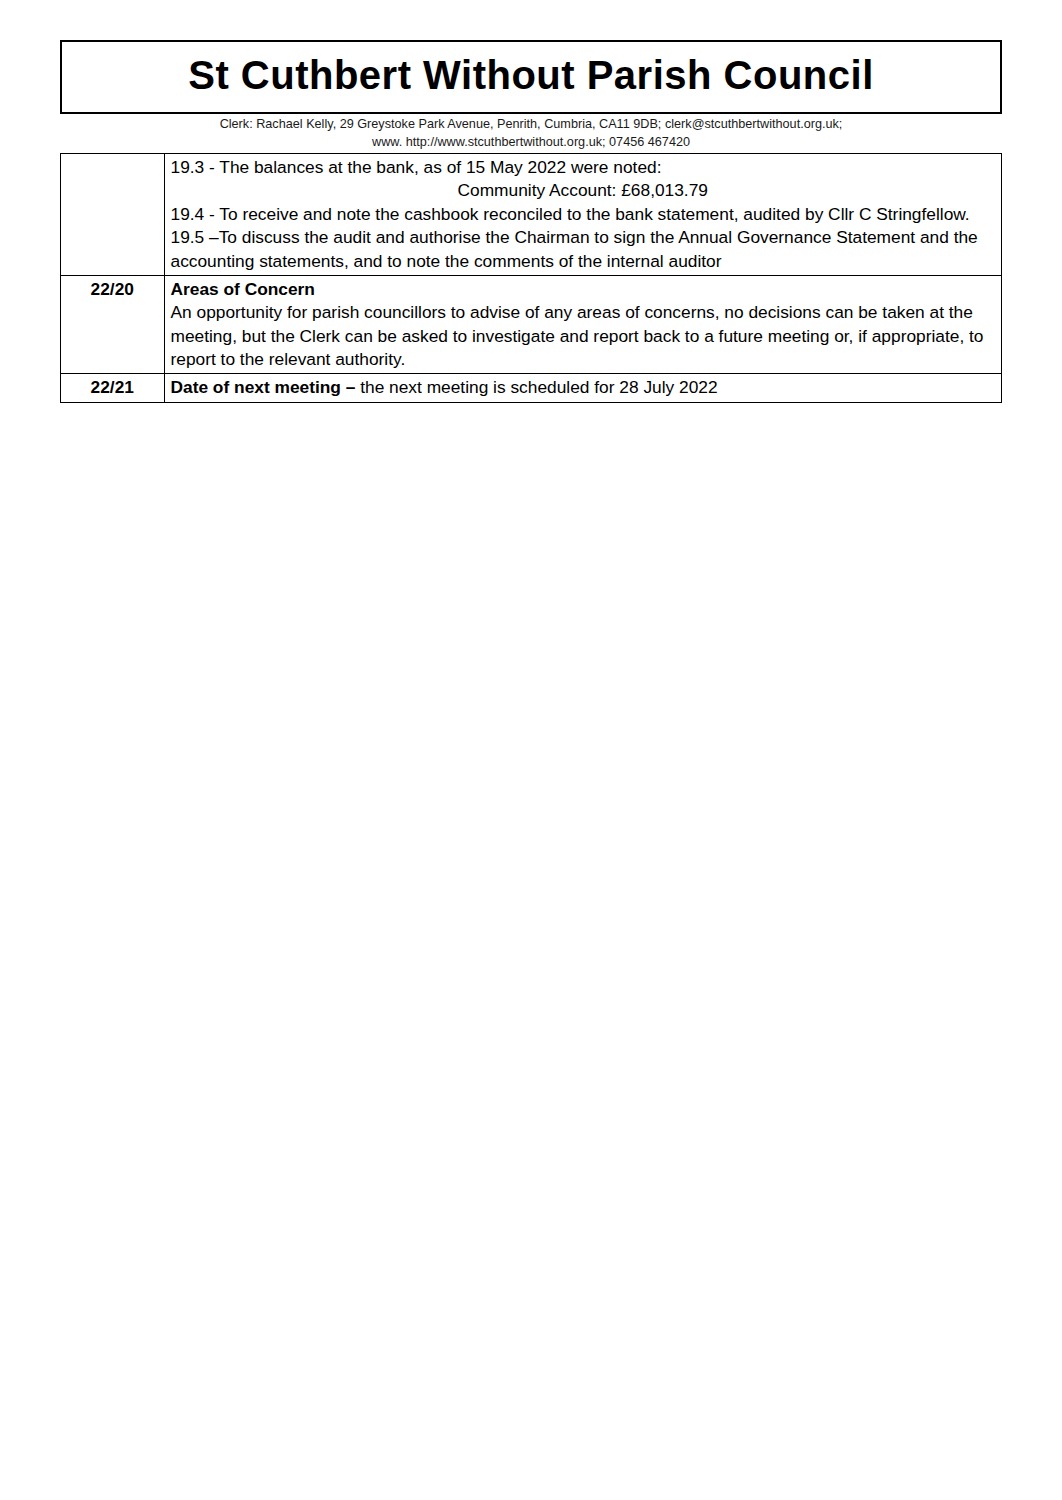St Cuthbert Without Parish Council
Clerk: Rachael Kelly, 29 Greystoke Park Avenue, Penrith, Cumbria, CA11 9DB; clerk@stcuthbertwithout.org.uk;
www. http://www.stcuthbertwithout.org.uk; 07456 467420
| | 19.3 - The balances at the bank, as of 15 May 2022 were noted: Community Account: £68,013.79 19.4 - To receive and note the cashbook reconciled to the bank statement, audited by Cllr C Stringfellow. 19.5 –To discuss the audit and authorise the Chairman to sign the Annual Governance Statement and the accounting statements, and to note the comments of the internal auditor |
| 22/20 | Areas of Concern An opportunity for parish councillors to advise of any areas of concerns, no decisions can be taken at the meeting, but the Clerk can be asked to investigate and report back to a future meeting or, if appropriate, to report to the relevant authority. |
| 22/21 | Date of next meeting – the next meeting is scheduled for 28 July 2022 |